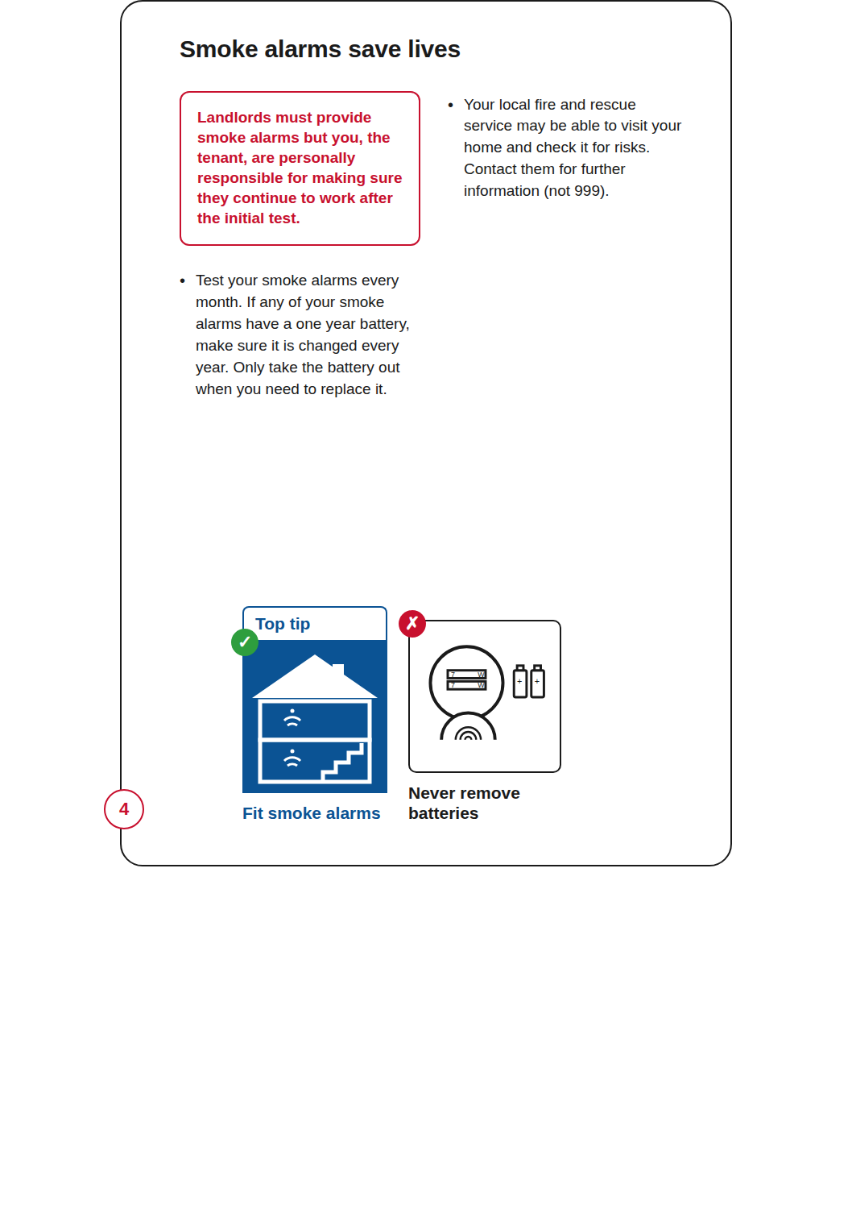Smoke alarms save lives
Landlords must provide smoke alarms but you, the tenant, are personally responsible for making sure they continue to work after the initial test.
Test your smoke alarms every month. If any of your smoke alarms have a one year battery, make sure it is changed every year. Only take the battery out when you need to replace it.
Your local fire and rescue service may be able to visit your home and check it for risks. Contact them for further information (not 999).
Top tip
✓
Fit smoke alarms
✗
7 W 7 W + +
Never remove batteries
4